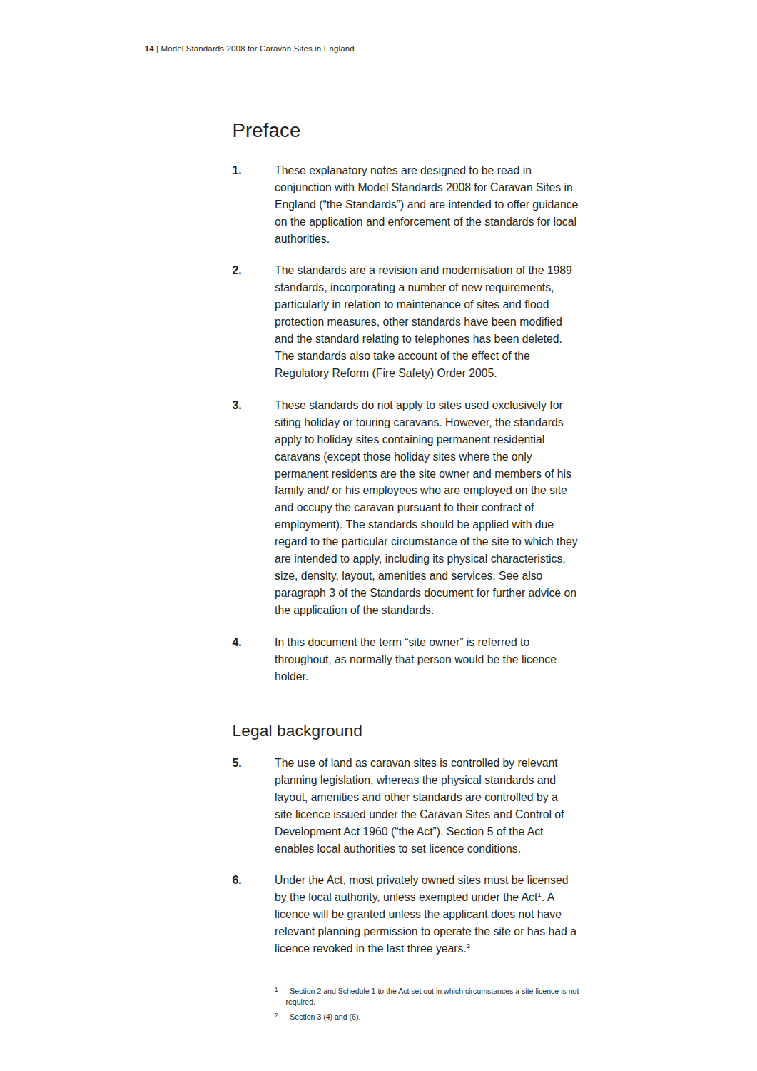14 | Model Standards 2008 for Caravan Sites in England
Preface
1. These explanatory notes are designed to be read in conjunction with Model Standards 2008 for Caravan Sites in England (“the Standards”) and are intended to offer guidance on the application and enforcement of the standards for local authorities.
2. The standards are a revision and modernisation of the 1989 standards, incorporating a number of new requirements, particularly in relation to maintenance of sites and flood protection measures, other standards have been modified and the standard relating to telephones has been deleted. The standards also take account of the effect of the Regulatory Reform (Fire Safety) Order 2005.
3. These standards do not apply to sites used exclusively for siting holiday or touring caravans. However, the standards apply to holiday sites containing permanent residential caravans (except those holiday sites where the only permanent residents are the site owner and members of his family and/ or his employees who are employed on the site and occupy the caravan pursuant to their contract of employment). The standards should be applied with due regard to the particular circumstance of the site to which they are intended to apply, including its physical characteristics, size, density, layout, amenities and services. See also paragraph 3 of the Standards document for further advice on the application of the standards.
4. In this document the term “site owner” is referred to throughout, as normally that person would be the licence holder.
Legal background
5. The use of land as caravan sites is controlled by relevant planning legislation, whereas the physical standards and layout, amenities and other standards are controlled by a site licence issued under the Caravan Sites and Control of Development Act 1960 (“the Act”). Section 5 of the Act enables local authorities to set licence conditions.
6. Under the Act, most privately owned sites must be licensed by the local authority, unless exempted under the Act1. A licence will be granted unless the applicant does not have relevant planning permission to operate the site or has had a licence revoked in the last three years.2
1 Section 2 and Schedule 1 to the Act set out in which circumstances a site licence is not required.
2 Section 3 (4) and (6).